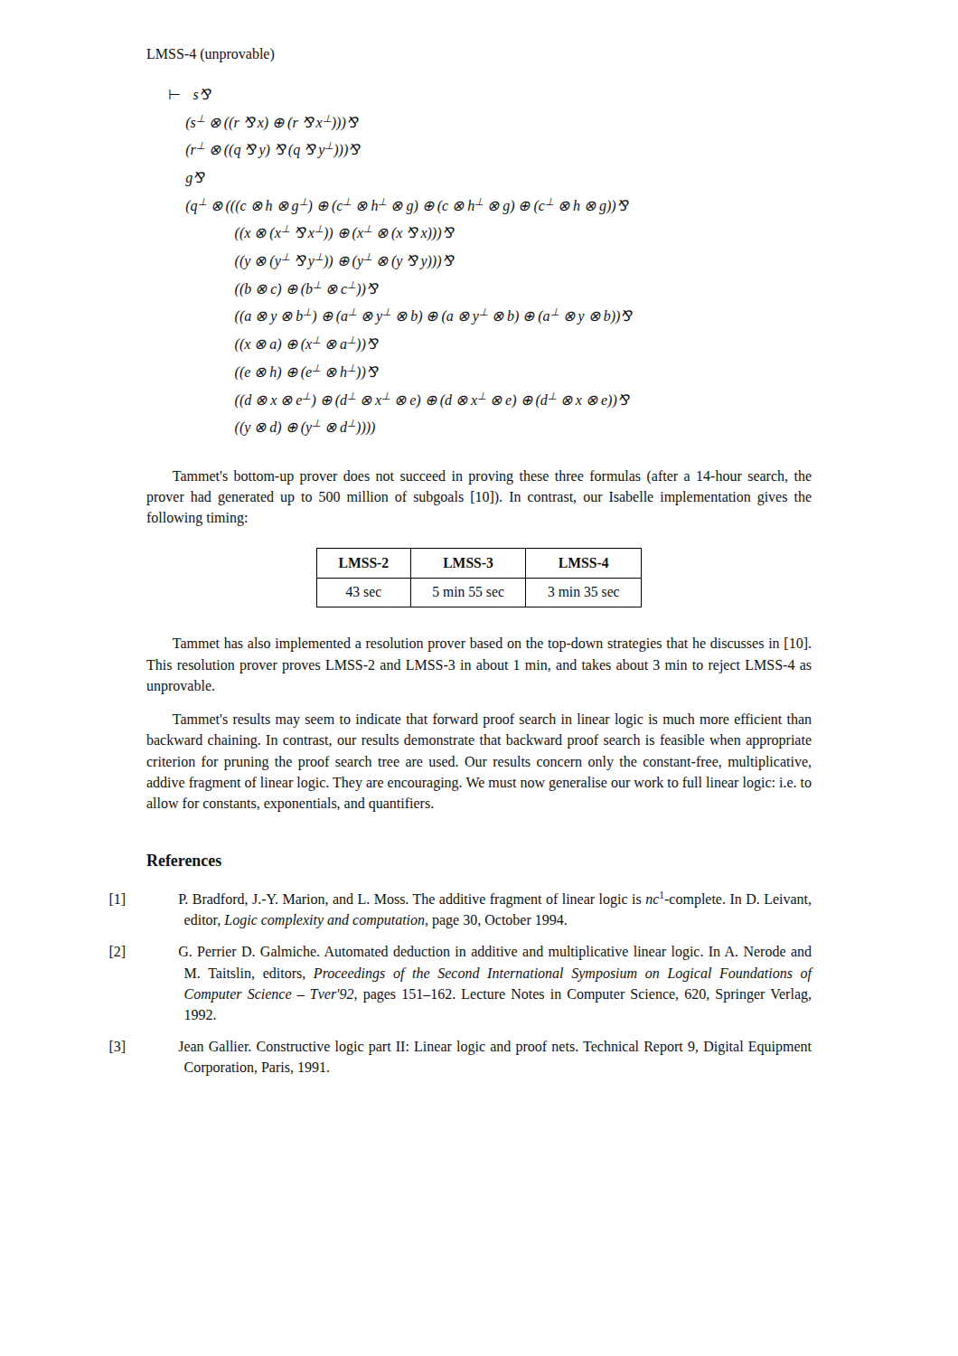LMSS-4 (unprovable)
⊢ s⅋
(s⊥ ⊗ ((r ⅋ x) ⊕ (r ⅋ x⊥)))⅋
(r⊥ ⊗ ((q ⅋ y) ⅋ (q ⅋ y⊥)))⅋
g⅋
(q⊥ ⊗ (((c ⊗ h ⊗ g⊥) ⊕ (c⊥ ⊗ h⊥ ⊗ g) ⊕ (c ⊗ h⊥ ⊗ g) ⊕ (c⊥ ⊗ h ⊗ g))⅋
((x ⊗ (x⊥ ⅋ x⊥)) ⊕ (x⊥ ⊗ (x ⅋ x)))⅋
((y ⊗ (y⊥ ⅋ y⊥)) ⊕ (y⊥ ⊗ (y ⅋ y)))⅋
((b ⊗ c) ⊕ (b⊥ ⊗ c⊥))⅋
((a ⊗ y ⊗ b⊥) ⊕ (a⊥ ⊗ y⊥ ⊗ b) ⊕ (a ⊗ y⊥ ⊗ b) ⊕ (a⊥ ⊗ y ⊗ b))⅋
((x ⊗ a) ⊕ (x⊥ ⊗ a⊥))⅋
((e ⊗ h) ⊕ (e⊥ ⊗ h⊥))⅋
((d ⊗ x ⊗ e⊥) ⊕ (d⊥ ⊗ x⊥ ⊗ e) ⊕ (d ⊗ x⊥ ⊗ e) ⊕ (d⊥ ⊗ x ⊗ e))⅋
((y ⊗ d) ⊕ (y⊥ ⊗ d⊥))))
Tammet's bottom-up prover does not succeed in proving these three formulas (after a 14-hour search, the prover had generated up to 500 million of subgoals [10]). In contrast, our Isabelle implementation gives the following timing:
| LMSS-2 | LMSS-3 | LMSS-4 |
| --- | --- | --- |
| 43 sec | 5 min 55 sec | 3 min 35 sec |
Tammet has also implemented a resolution prover based on the top-down strategies that he discusses in [10]. This resolution prover proves LMSS-2 and LMSS-3 in about 1 min, and takes about 3 min to reject LMSS-4 as unprovable.
Tammet's results may seem to indicate that forward proof search in linear logic is much more efficient than backward chaining. In contrast, our results demonstrate that backward proof search is feasible when appropriate criterion for pruning the proof search tree are used. Our results concern only the constant-free, multiplicative, addive fragment of linear logic. They are encouraging. We must now generalise our work to full linear logic: i.e. to allow for constants, exponentials, and quantifiers.
References
[1] P. Bradford, J.-Y. Marion, and L. Moss. The additive fragment of linear logic is nc1-complete. In D. Leivant, editor, Logic complexity and computation, page 30, October 1994.
[2] G. Perrier D. Galmiche. Automated deduction in additive and multiplicative linear logic. In A. Nerode and M. Taitslin, editors, Proceedings of the Second International Symposium on Logical Foundations of Computer Science – Tver'92, pages 151–162. Lecture Notes in Computer Science, 620, Springer Verlag, 1992.
[3] Jean Gallier. Constructive logic part II: Linear logic and proof nets. Technical Report 9, Digital Equipment Corporation, Paris, 1991.